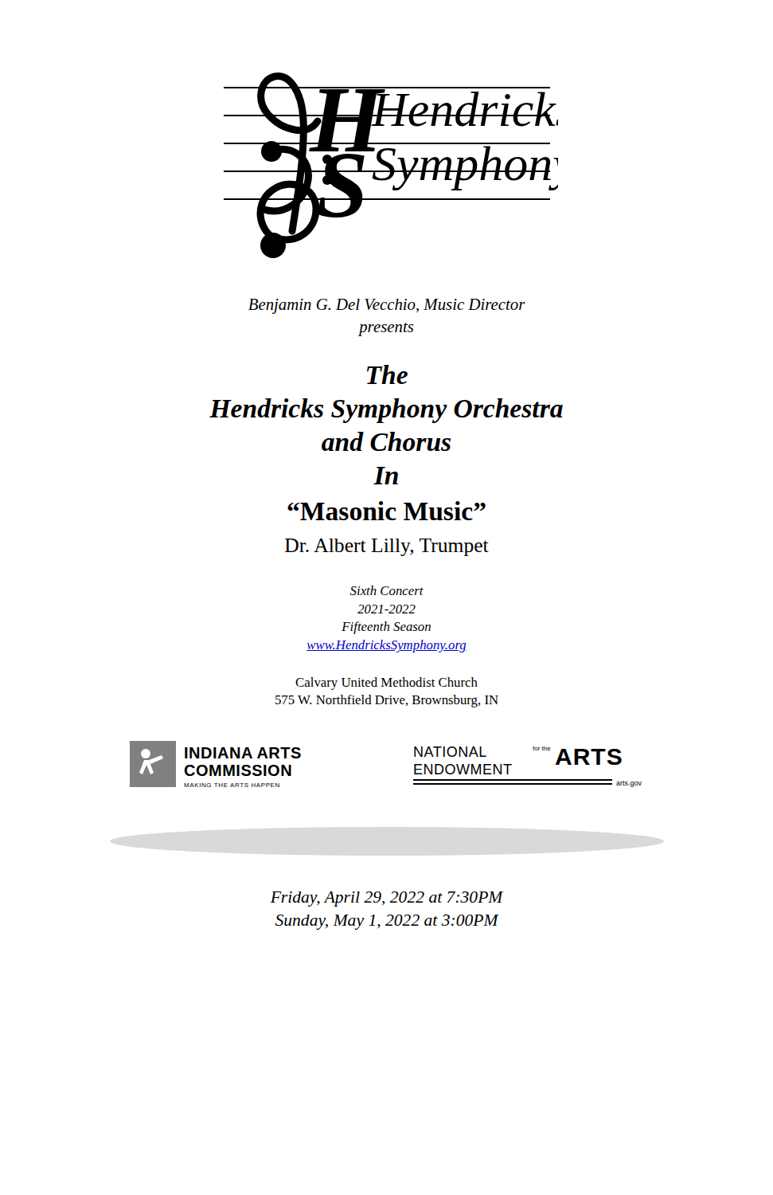H Hendricks S Symphony
Benjamin G. Del Vecchio, Music Director
presents
The
Hendricks Symphony Orchestra
and Chorus In
“Masonic Music”
Dr. Albert Lilly, Trumpet
Sixth Concert
2021-2022
Fifteenth Season
www.HendricksSymphony.org
Calvary United Methodist Church
575 W. Northfield Drive, Brownsburg, IN
INDIANA ARTS COMMISSION MAKING THE ARTS HAPPEN NATIONAL ENDOWMENT for the ARTS arts.gov
Friday, April 29, 2022 at 7:30PM
Sunday, May 1, 2022 at 3:00PM